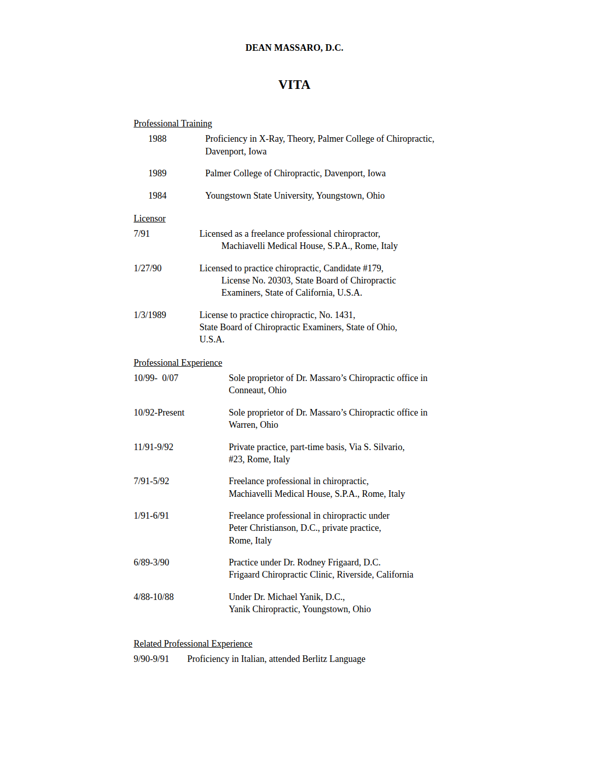DEAN MASSARO, D.C.
VITA
Professional Training
| 1988 | Proficiency in X-Ray, Theory, Palmer College of Chiropractic, Davenport, Iowa |
| 1989 | Palmer College of Chiropractic, Davenport, Iowa |
| 1984 | Youngstown State University, Youngstown, Ohio |
Licensor
| 7/91 | Licensed as a freelance professional chiropractor, Machiavelli Medical House, S.P.A., Rome, Italy |
| 1/27/90 | Licensed to practice chiropractic, Candidate #179, License No. 20303, State Board of Chiropractic Examiners, State of California, U.S.A. |
| 1/3/1989 | License to practice chiropractic, No. 1431, State Board of Chiropractic Examiners, State of Ohio, U.S.A. |
Professional Experience
| 10/99- 0/07 | Sole proprietor of Dr. Massaro’s Chiropractic office in Conneaut, Ohio |
| 10/92-Present | Sole proprietor of Dr. Massaro’s Chiropractic office in Warren, Ohio |
| 11/91-9/92 | Private practice, part-time basis, Via S. Silvario, #23, Rome, Italy |
| 7/91-5/92 | Freelance professional in chiropractic, Machiavelli Medical House, S.P.A., Rome, Italy |
| 1/91-6/91 | Freelance professional in chiropractic under Peter Christianson, D.C., private practice, Rome, Italy |
| 6/89-3/90 | Practice under Dr. Rodney Frigaard, D.C. Frigaard Chiropractic Clinic, Riverside, California |
| 4/88-10/88 | Under Dr. Michael Yanik, D.C., Yanik Chiropractic, Youngstown, Ohio |
Related Professional Experience
9/90-9/91 Proficiency in Italian, attended Berlitz Language